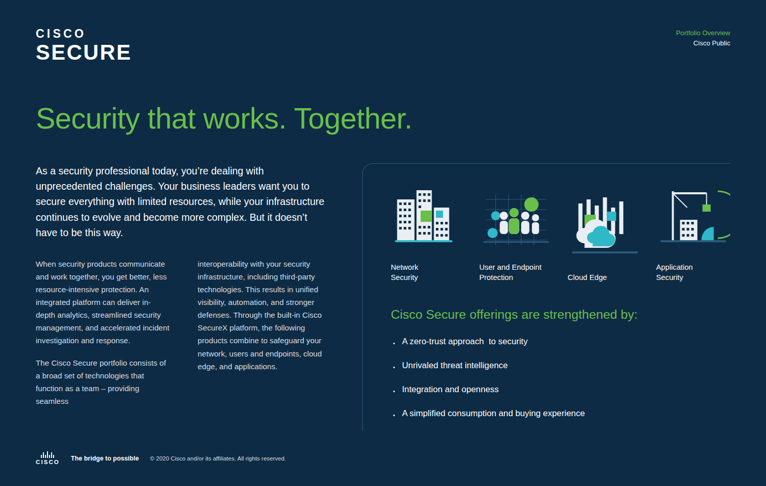CISCO
SECURE
Portfolio Overview
Cisco Public
Security that works. Together.
As a security professional today, you’re dealing with unprecedented challenges. Your business leaders want you to secure everything with limited resources, while your infrastructure continues to evolve and become more complex. But it doesn’t have to be this way.
When security products communicate and work together, you get better, less resource-intensive protection. An integrated platform can deliver in-depth analytics, streamlined security management, and accelerated incident investigation and response.
The Cisco Secure portfolio consists of a broad set of technologies that function as a team – providing seamless
interoperability with your security infrastructure, including third-party technologies. This results in unified visibility, automation, and stronger defenses. Through the built-in Cisco SecureX platform, the following products combine to safeguard your network, users and endpoints, cloud edge, and applications.
Network
Security
User and Endpoint
Protection
Cloud Edge
Application
Security
Cisco Secure offerings are strengthened by:
A zero-trust approach to security
Unrivaled threat intelligence
Integration and openness
A simplified consumption and buying experience
CISCO
The bridge to possible
© 2020 Cisco and/or its affiliates. All rights reserved.